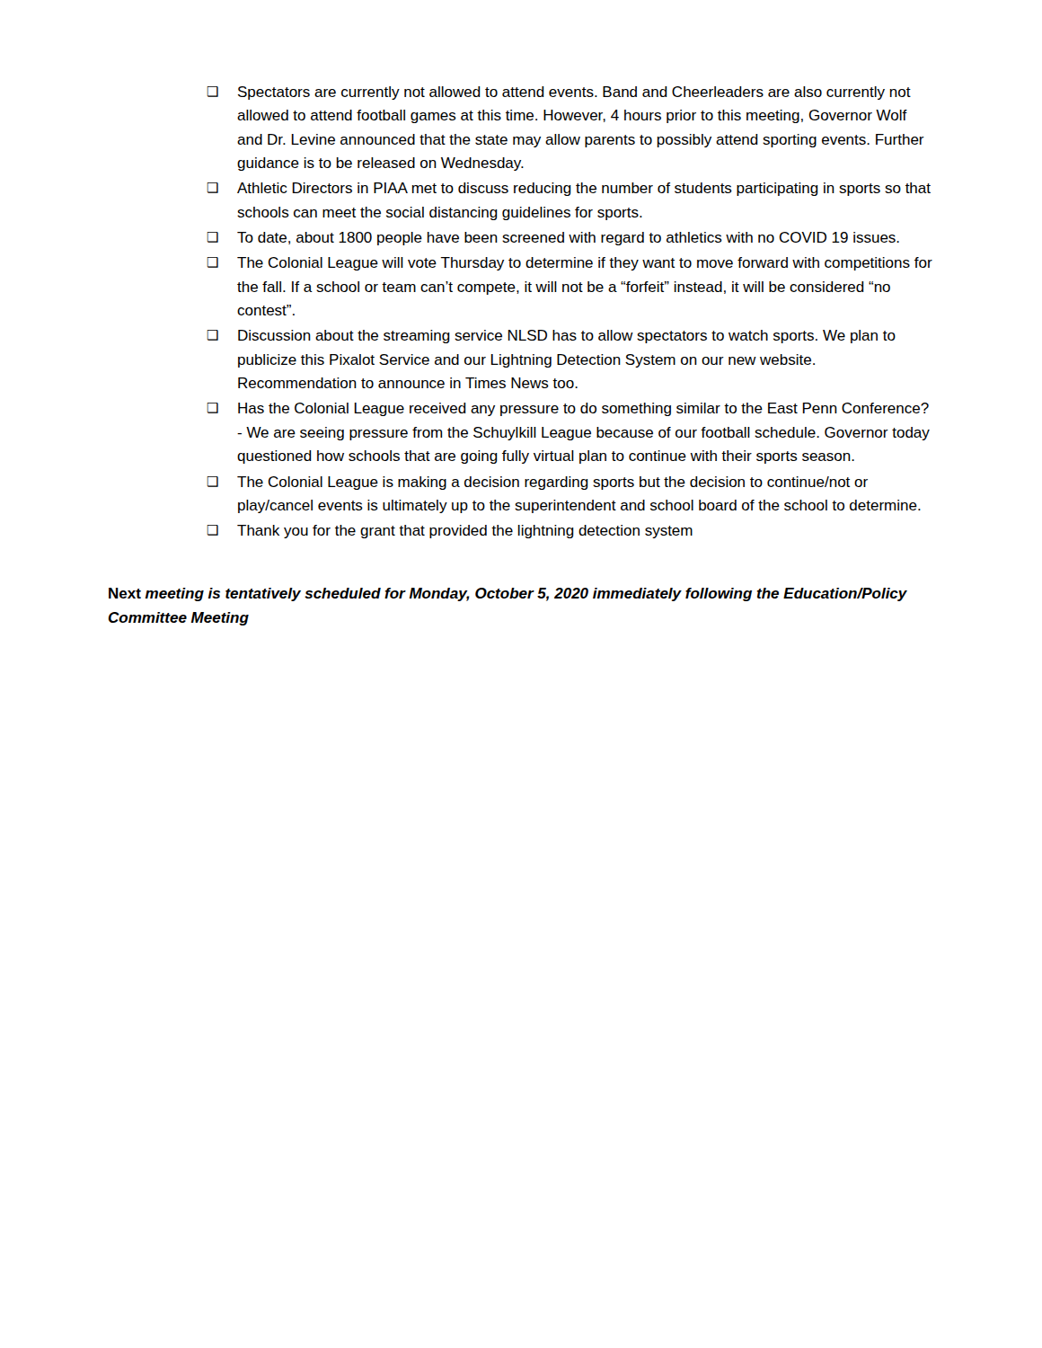Spectators are currently not allowed to attend events. Band and Cheerleaders are also currently not allowed to attend football games at this time. However, 4 hours prior to this meeting, Governor Wolf and Dr. Levine announced that the state may allow parents to possibly attend sporting events. Further guidance is to be released on Wednesday.
Athletic Directors in PIAA met to discuss reducing the number of students participating in sports so that schools can meet the social distancing guidelines for sports.
To date, about 1800 people have been screened with regard to athletics with no COVID 19 issues.
The Colonial League will vote Thursday to determine if they want to move forward with competitions for the fall. If a school or team can’t compete, it will not be a “forfeit” instead, it will be considered “no contest”.
Discussion about the streaming service NLSD has to allow spectators to watch sports. We plan to publicize this Pixalot Service and our Lightning Detection System on our new website. Recommendation to announce in Times News too.
Has the Colonial League received any pressure to do something similar to the East Penn Conference? - We are seeing pressure from the Schuylkill League because of our football schedule. Governor today questioned how schools that are going fully virtual plan to continue with their sports season.
The Colonial League is making a decision regarding sports but the decision to continue/not or play/cancel events is ultimately up to the superintendent and school board of the school to determine.
Thank you for the grant that provided the lightning detection system
Next meeting is tentatively scheduled for Monday, October 5, 2020 immediately following the Education/Policy Committee Meeting